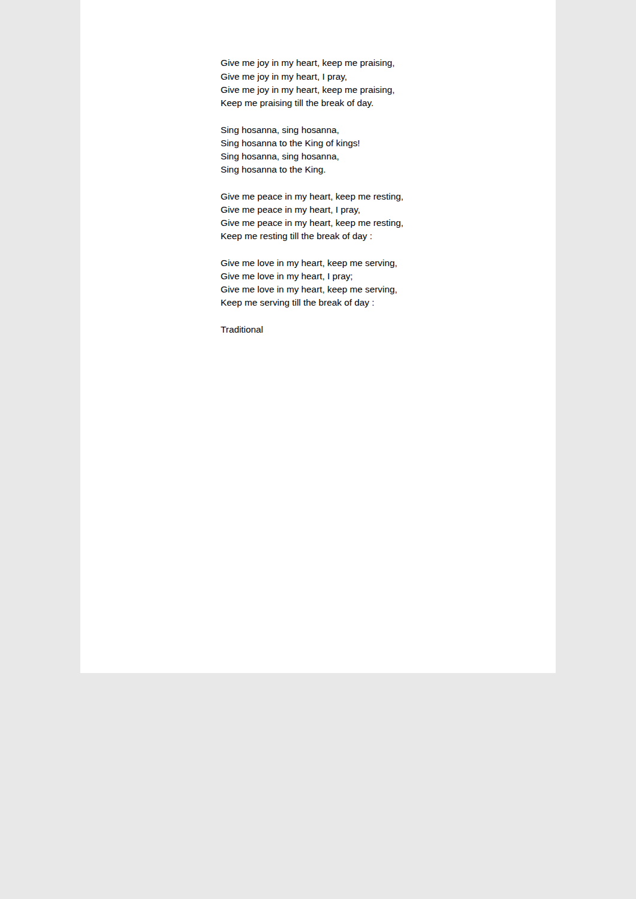Give me joy in my heart, keep me praising,
Give me joy in my heart, I pray,
Give me joy in my heart, keep me praising,
Keep me praising till the break of day.
Sing hosanna, sing hosanna,
Sing hosanna to the King of kings!
Sing hosanna, sing hosanna,
Sing hosanna to the King.
Give me peace in my heart, keep me resting,
Give me peace in my heart, I pray,
Give me peace in my heart, keep me resting,
Keep me resting till the break of day :
Give me love in my heart, keep me serving,
Give me love in my heart, I pray;
Give me love in my heart, keep me serving,
Keep me serving till the break of day :
Traditional